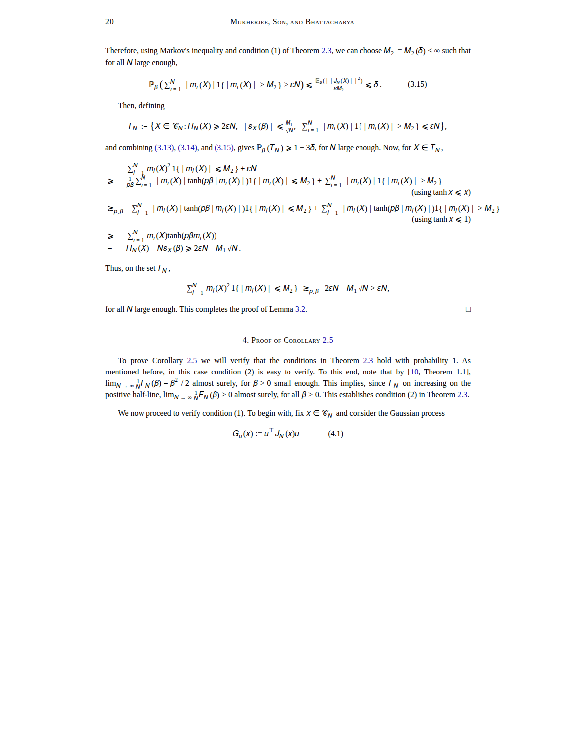20 Mukherjee, Son, and Bhattacharya
Therefore, using Markov's inequality and condition (1) of Theorem 2.3, we can choose M2=M2(δ)<∞ such that for all N large enough,
ℙβ ( ∑i=1N |mi(X)| 1{|mi(X)|>M2} >εN ) ⩽ 𝔼β(||JN(X)||2) εM2 ⩽δ. (3.15)
Then, defining
TN:= { X∈𝒞N: HN(X)⩾2εN, |sX(β)|⩽ M1N, ∑i=1N |mi(X)| 1{|mi(X)|>M2} ⩽εN },
and combining (3.13), (3.14), and (3.15), gives ℙβ(TN)⩾1−3δ, for N large enough. Now, for X∈TN,
∑i=1N mi(X)2 1{|mi(X)|⩽M2} +εN
⩾ 1pβ ∑i=1N |mi(X)| tanh(pβ|mi(X)|) 1{|mi(X)|⩽M2} + ∑i=1N |mi(X)| 1{|mi(X)|>M2}
(using tanhx⩽x)
≳p,β ∑i=1N |mi(X)| tanh(pβ|mi(X)|) 1{|mi(X)|⩽M2} + ∑i=1N |mi(X)| tanh(pβ|mi(X)|) 1{|mi(X)|>M2}
(using tanhx⩽1)
⩾ ∑i=1N mi(X) tanh(pβmi(X))
= HN(X) −NsX(β) ⩾2εN−M1N.
Thus, on the set TN,
∑i=1N mi(X)2 1{|mi(X)|⩽M2} ≳p,β 2εN−M1N >εN,
for all N large enough. This completes the proof of Lemma 3.2. □
4. Proof of Corollary 2.5
To prove Corollary 2.5 we will verify that the conditions in Theorem 2.3 hold with probability 1. As mentioned before, in this case condition (2) is easy to verify. To this end, note that by [10, Theorem 1.1], limN→∞1NFN(β)=β2/2 almost surely, for β>0 small enough. This implies, since FN on increasing on the positive half-line, limN→∞1NFN(β)>0 almost surely, for all β>0. This establishes condition (2) in Theorem 2.3.
We now proceed to verify condition (1). To begin with, fix x∈𝒞N and consider the Gaussian process
Gu(x) := u⊤ JN(x) u (4.1)